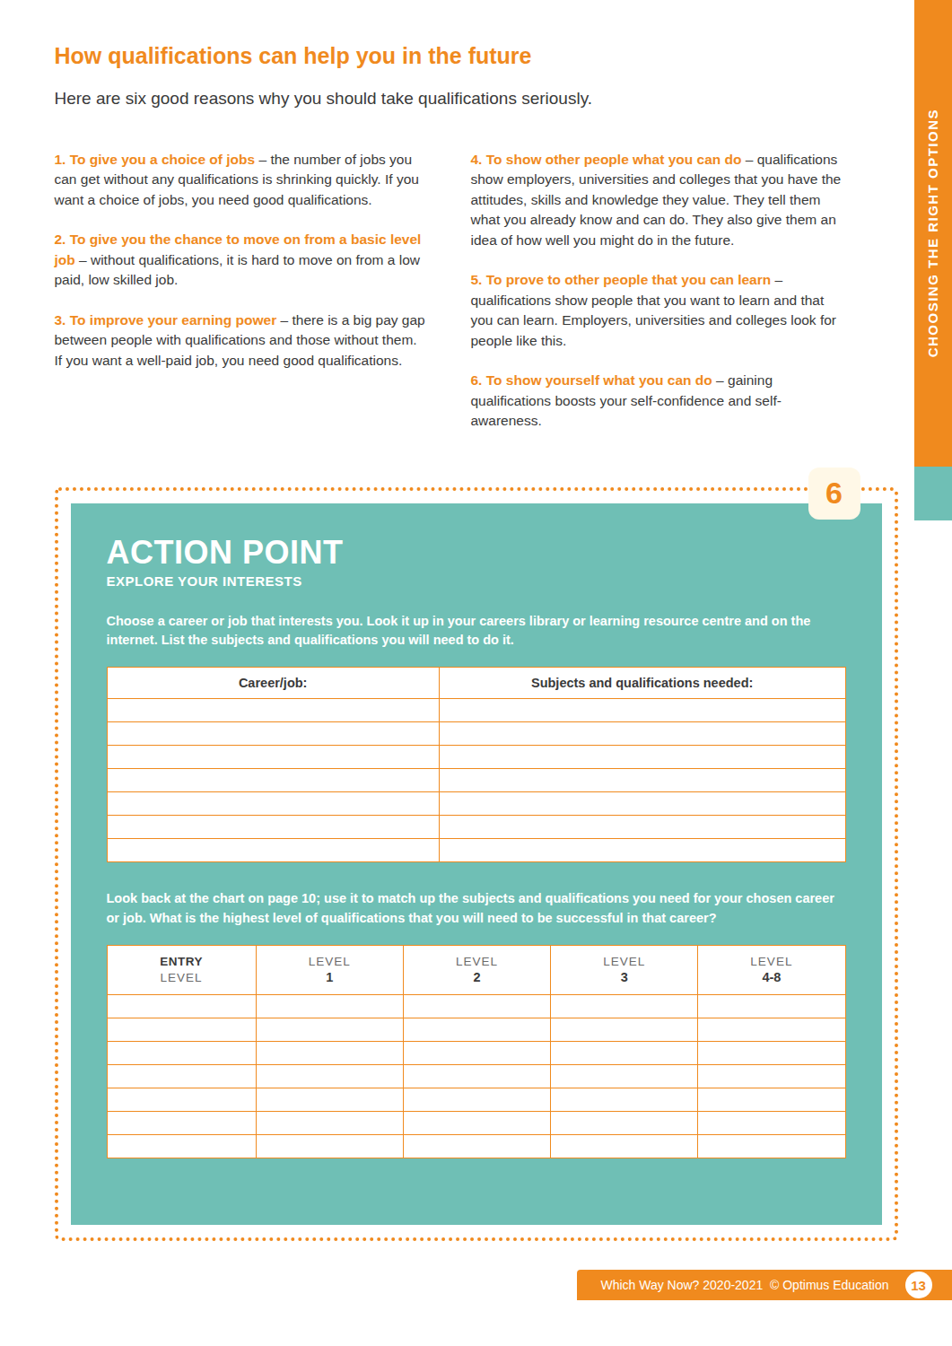Choosing the right options
How qualifications can help you in the future
Here are six good reasons why you should take qualifications seriously.
1. To give you a choice of jobs – the number of jobs you can get without any qualifications is shrinking quickly. If you want a choice of jobs, you need good qualifications.
2. To give you the chance to move on from a basic level job – without qualifications, it is hard to move on from a low paid, low skilled job.
3. To improve your earning power – there is a big pay gap between people with qualifications and those without them. If you want a well-paid job, you need good qualifications.
4. To show other people what you can do – qualifications show employers, universities and colleges that you have the attitudes, skills and knowledge they value. They tell them what you already know and can do. They also give them an idea of how well you might do in the future.
5. To prove to other people that you can learn – qualifications show people that you want to learn and that you can learn. Employers, universities and colleges look for people like this.
6. To show yourself what you can do – gaining qualifications boosts your self-confidence and self-awareness.
6
ACTION POINT
EXPLORE YOUR INTERESTS
Choose a career or job that interests you. Look it up in your careers library or learning resource centre and on the internet. List the subjects and qualifications you will need to do it.
| Career/job: | Subjects and qualifications needed: |
| --- | --- |
Look back at the chart on page 10; use it to match up the subjects and qualifications you need for your chosen career or job. What is the highest level of qualifications that you will need to be successful in that career?
| ENTRY LEVEL | LEVEL 1 | LEVEL 2 | LEVEL 3 | LEVEL 4-8 |
| --- | --- | --- | --- | --- |
Which Way Now? 2020-2021 © Optimus Education 13